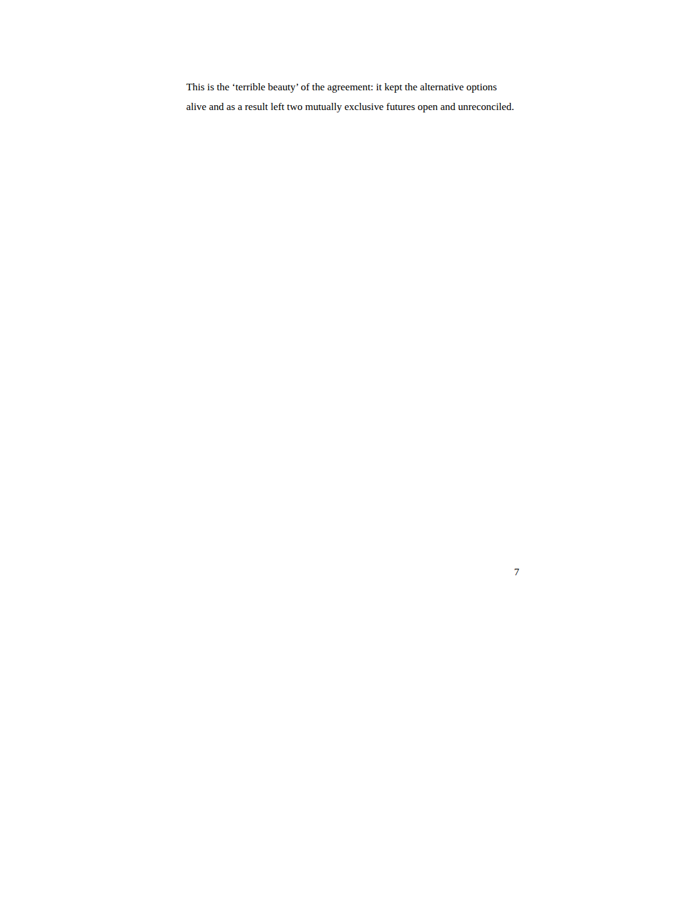This is the ‘terrible beauty’ of the agreement: it kept the alternative options alive and as a result left two mutually exclusive futures open and unreconciled.
7